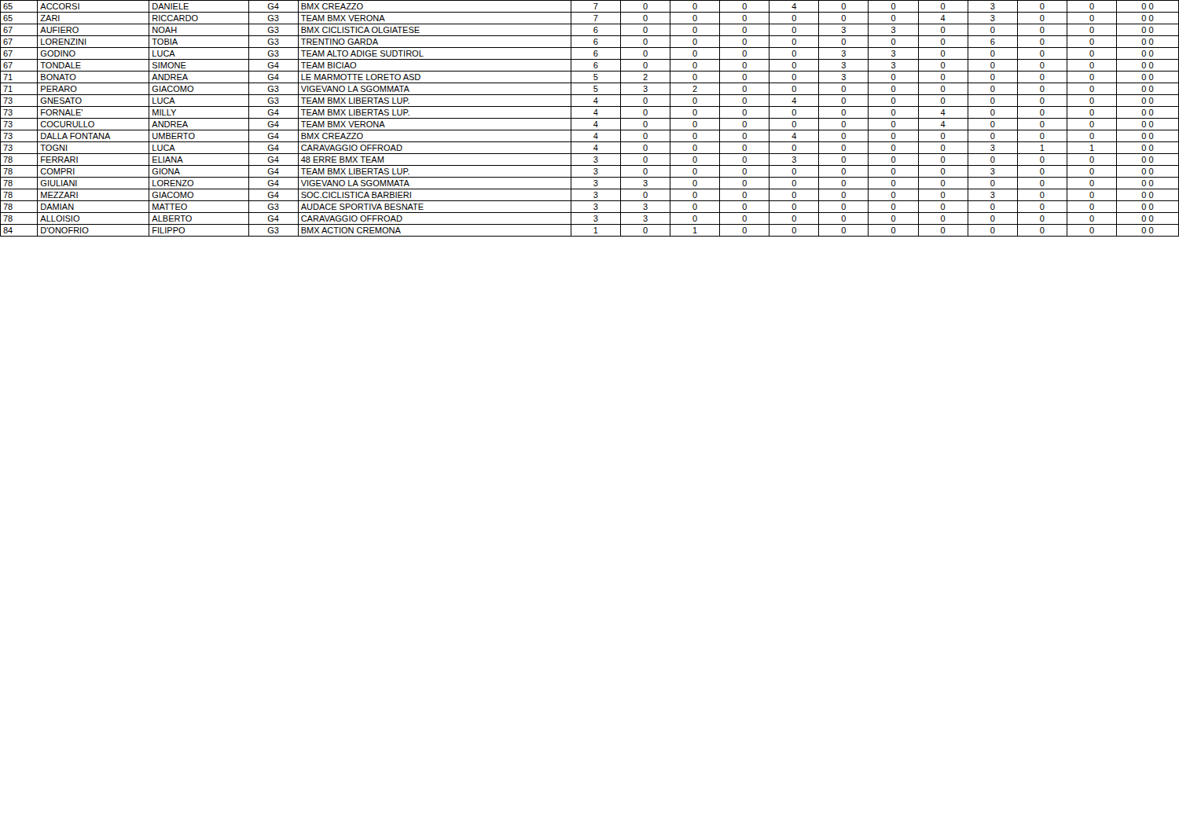| 65 | ACCORSI | DANIELE | G4 | BMX CREAZZO | 7 | 0 | 0 | 0 | 4 | 0 | 0 | 0 | 3 | 0 | 0 | 0 0 |
| 65 | ZARI | RICCARDO | G3 | TEAM BMX VERONA | 7 | 0 | 0 | 0 | 0 | 0 | 0 | 4 | 3 | 0 | 0 | 0 0 |
| 67 | AUFIERO | NOAH | G3 | BMX CICLISTICA OLGIATESE | 6 | 0 | 0 | 0 | 0 | 3 | 3 | 0 | 0 | 0 | 0 | 0 0 |
| 67 | LORENZINI | TOBIA | G3 | TRENTINO GARDA | 6 | 0 | 0 | 0 | 0 | 0 | 0 | 0 | 6 | 0 | 0 | 0 0 |
| 67 | GODINO | LUCA | G3 | TEAM ALTO ADIGE SUDTIROL | 6 | 0 | 0 | 0 | 0 | 3 | 3 | 0 | 0 | 0 | 0 | 0 0 |
| 67 | TONDALE | SIMONE | G4 | TEAM BICIAO | 6 | 0 | 0 | 0 | 0 | 3 | 3 | 0 | 0 | 0 | 0 | 0 0 |
| 71 | BONATO | ANDREA | G4 | LE MARMOTTE LORETO ASD | 5 | 2 | 0 | 0 | 0 | 3 | 0 | 0 | 0 | 0 | 0 | 0 0 |
| 71 | PERARO | GIACOMO | G3 | VIGEVANO LA SGOMMATA | 5 | 3 | 2 | 0 | 0 | 0 | 0 | 0 | 0 | 0 | 0 | 0 0 |
| 73 | GNESATO | LUCA | G3 | TEAM BMX LIBERTAS LUP. | 4 | 0 | 0 | 0 | 4 | 0 | 0 | 0 | 0 | 0 | 0 | 0 0 |
| 73 | FORNALE' | MILLY | G4 | TEAM BMX LIBERTAS LUP. | 4 | 0 | 0 | 0 | 0 | 0 | 0 | 4 | 0 | 0 | 0 | 0 0 |
| 73 | COCURULLO | ANDREA | G4 | TEAM BMX VERONA | 4 | 0 | 0 | 0 | 0 | 0 | 0 | 4 | 0 | 0 | 0 | 0 0 |
| 73 | DALLA FONTANA | UMBERTO | G4 | BMX CREAZZO | 4 | 0 | 0 | 0 | 4 | 0 | 0 | 0 | 0 | 0 | 0 | 0 0 |
| 73 | TOGNI | LUCA | G4 | CARAVAGGIO OFFROAD | 4 | 0 | 0 | 0 | 0 | 0 | 0 | 0 | 3 | 1 | 1 | 0 0 |
| 78 | FERRARI | ELIANA | G4 | 48 ERRE BMX TEAM | 3 | 0 | 0 | 0 | 3 | 0 | 0 | 0 | 0 | 0 | 0 | 0 0 |
| 78 | COMPRI | GIONA | G4 | TEAM BMX LIBERTAS LUP. | 3 | 0 | 0 | 0 | 0 | 0 | 0 | 0 | 3 | 0 | 0 | 0 0 |
| 78 | GIULIANI | LORENZO | G4 | VIGEVANO LA SGOMMATA | 3 | 3 | 0 | 0 | 0 | 0 | 0 | 0 | 0 | 0 | 0 | 0 0 |
| 78 | MEZZARI | GIACOMO | G4 | SOC.CICLISTICA BARBIERI | 3 | 0 | 0 | 0 | 0 | 0 | 0 | 0 | 3 | 0 | 0 | 0 0 |
| 78 | DAMIAN | MATTEO | G3 | AUDACE SPORTIVA BESNATE | 3 | 3 | 0 | 0 | 0 | 0 | 0 | 0 | 0 | 0 | 0 | 0 0 |
| 78 | ALLOISIO | ALBERTO | G4 | CARAVAGGIO OFFROAD | 3 | 3 | 0 | 0 | 0 | 0 | 0 | 0 | 0 | 0 | 0 | 0 0 |
| 84 | D'ONOFRIO | FILIPPO | G3 | BMX ACTION CREMONA | 1 | 0 | 1 | 0 | 0 | 0 | 0 | 0 | 0 | 0 | 0 | 0 0 |